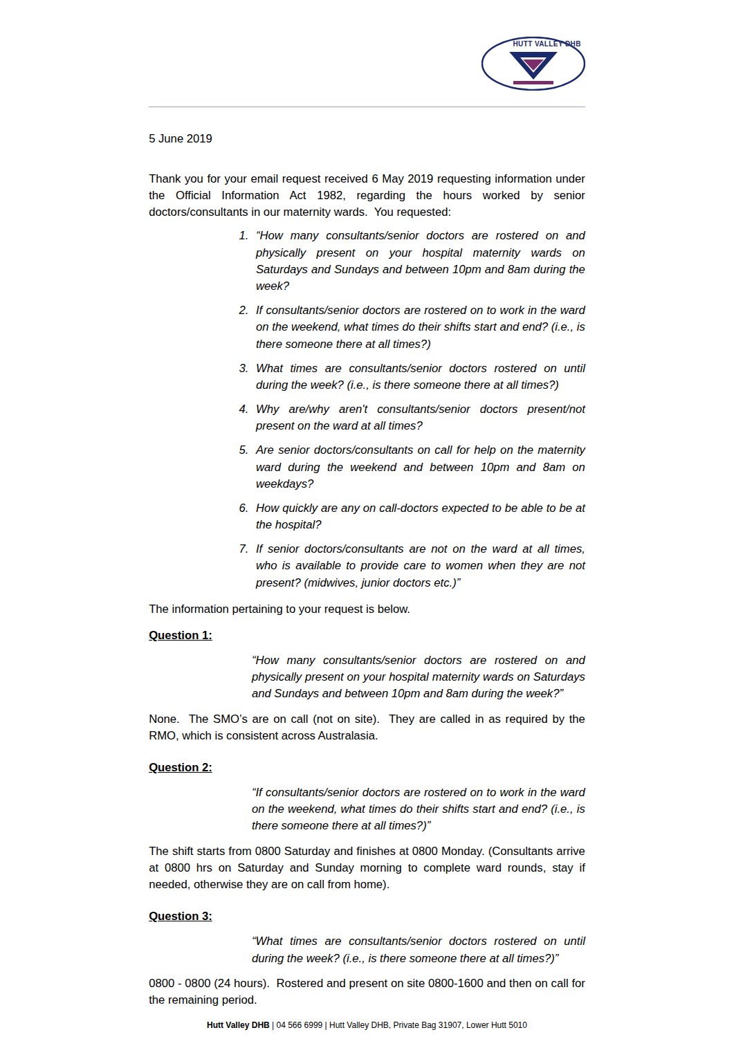HUTT VALLEY DHB
5 June 2019
Thank you for your email request received 6 May 2019 requesting information under the Official Information Act 1982, regarding the hours worked by senior doctors/consultants in our maternity wards. You requested:
“How many consultants/senior doctors are rostered on and physically present on your hospital maternity wards on Saturdays and Sundays and between 10pm and 8am during the week?
If consultants/senior doctors are rostered on to work in the ward on the weekend, what times do their shifts start and end? (i.e., is there someone there at all times?)
What times are consultants/senior doctors rostered on until during the week? (i.e., is there someone there at all times?)
Why are/why aren't consultants/senior doctors present/not present on the ward at all times?
Are senior doctors/consultants on call for help on the maternity ward during the weekend and between 10pm and 8am on weekdays?
How quickly are any on call-doctors expected to be able to be at the hospital?
If senior doctors/consultants are not on the ward at all times, who is available to provide care to women when they are not present? (midwives, junior doctors etc.)”
The information pertaining to your request is below.
Question 1:
“How many consultants/senior doctors are rostered on and physically present on your hospital maternity wards on Saturdays and Sundays and between 10pm and 8am during the week?”
None. The SMO’s are on call (not on site). They are called in as required by the RMO, which is consistent across Australasia.
Question 2:
“If consultants/senior doctors are rostered on to work in the ward on the weekend, what times do their shifts start and end? (i.e., is there someone there at all times?)”
The shift starts from 0800 Saturday and finishes at 0800 Monday. (Consultants arrive at 0800 hrs on Saturday and Sunday morning to complete ward rounds, stay if needed, otherwise they are on call from home).
Question 3:
“What times are consultants/senior doctors rostered on until during the week? (i.e., is there someone there at all times?)”
0800 - 0800 (24 hours). Rostered and present on site 0800-1600 and then on call for the remaining period.
Hutt Valley DHB | 04 566 6999 | Hutt Valley DHB, Private Bag 31907, Lower Hutt 5010